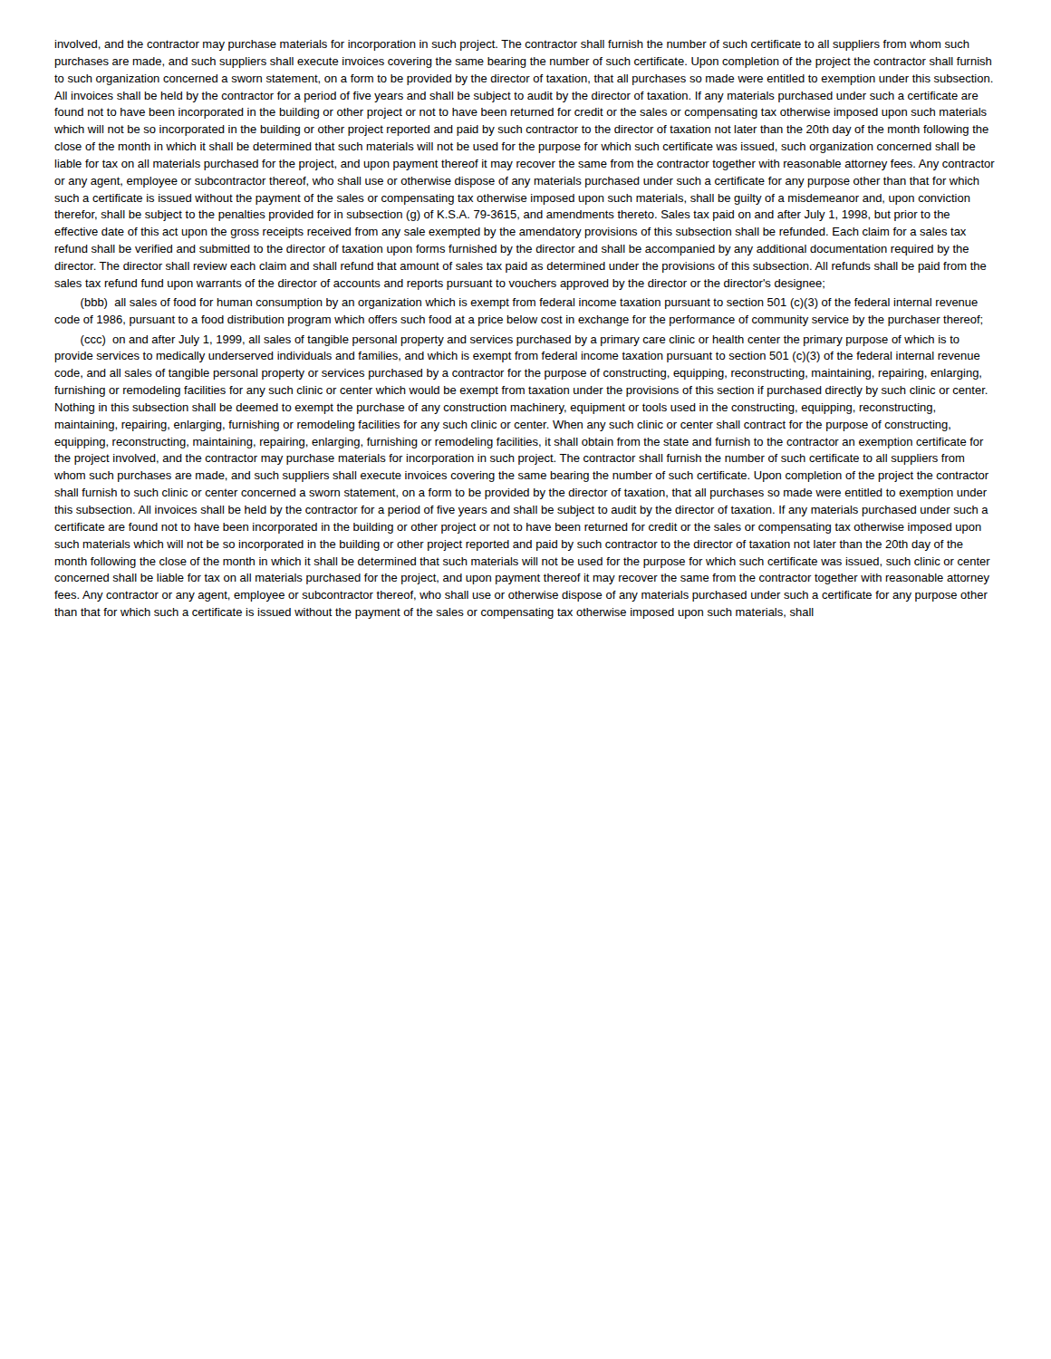involved, and the contractor may purchase materials for incorporation in such project. The contractor shall furnish the number of such certificate to all suppliers from whom such purchases are made, and such suppliers shall execute invoices covering the same bearing the number of such certificate. Upon completion of the project the contractor shall furnish to such organization concerned a sworn statement, on a form to be provided by the director of taxation, that all purchases so made were entitled to exemption under this subsection. All invoices shall be held by the contractor for a period of five years and shall be subject to audit by the director of taxation. If any materials purchased under such a certificate are found not to have been incorporated in the building or other project or not to have been returned for credit or the sales or compensating tax otherwise imposed upon such materials which will not be so incorporated in the building or other project reported and paid by such contractor to the director of taxation not later than the 20th day of the month following the close of the month in which it shall be determined that such materials will not be used for the purpose for which such certificate was issued, such organization concerned shall be liable for tax on all materials purchased for the project, and upon payment thereof it may recover the same from the contractor together with reasonable attorney fees. Any contractor or any agent, employee or subcontractor thereof, who shall use or otherwise dispose of any materials purchased under such a certificate for any purpose other than that for which such a certificate is issued without the payment of the sales or compensating tax otherwise imposed upon such materials, shall be guilty of a misdemeanor and, upon conviction therefor, shall be subject to the penalties provided for in subsection (g) of K.S.A. 79-3615, and amendments thereto. Sales tax paid on and after July 1, 1998, but prior to the effective date of this act upon the gross receipts received from any sale exempted by the amendatory provisions of this subsection shall be refunded. Each claim for a sales tax refund shall be verified and submitted to the director of taxation upon forms furnished by the director and shall be accompanied by any additional documentation required by the director. The director shall review each claim and shall refund that amount of sales tax paid as determined under the provisions of this subsection. All refunds shall be paid from the sales tax refund fund upon warrants of the director of accounts and reports pursuant to vouchers approved by the director or the director's designee;
(bbb) all sales of food for human consumption by an organization which is exempt from federal income taxation pursuant to section 501 (c)(3) of the federal internal revenue code of 1986, pursuant to a food distribution program which offers such food at a price below cost in exchange for the performance of community service by the purchaser thereof;
(ccc) on and after July 1, 1999, all sales of tangible personal property and services purchased by a primary care clinic or health center the primary purpose of which is to provide services to medically underserved individuals and families, and which is exempt from federal income taxation pursuant to section 501 (c)(3) of the federal internal revenue code, and all sales of tangible personal property or services purchased by a contractor for the purpose of constructing, equipping, reconstructing, maintaining, repairing, enlarging, furnishing or remodeling facilities for any such clinic or center which would be exempt from taxation under the provisions of this section if purchased directly by such clinic or center. Nothing in this subsection shall be deemed to exempt the purchase of any construction machinery, equipment or tools used in the constructing, equipping, reconstructing, maintaining, repairing, enlarging, furnishing or remodeling facilities for any such clinic or center. When any such clinic or center shall contract for the purpose of constructing, equipping, reconstructing, maintaining, repairing, enlarging, furnishing or remodeling facilities, it shall obtain from the state and furnish to the contractor an exemption certificate for the project involved, and the contractor may purchase materials for incorporation in such project. The contractor shall furnish the number of such certificate to all suppliers from whom such purchases are made, and such suppliers shall execute invoices covering the same bearing the number of such certificate. Upon completion of the project the contractor shall furnish to such clinic or center concerned a sworn statement, on a form to be provided by the director of taxation, that all purchases so made were entitled to exemption under this subsection. All invoices shall be held by the contractor for a period of five years and shall be subject to audit by the director of taxation. If any materials purchased under such a certificate are found not to have been incorporated in the building or other project or not to have been returned for credit or the sales or compensating tax otherwise imposed upon such materials which will not be so incorporated in the building or other project reported and paid by such contractor to the director of taxation not later than the 20th day of the month following the close of the month in which it shall be determined that such materials will not be used for the purpose for which such certificate was issued, such clinic or center concerned shall be liable for tax on all materials purchased for the project, and upon payment thereof it may recover the same from the contractor together with reasonable attorney fees. Any contractor or any agent, employee or subcontractor thereof, who shall use or otherwise dispose of any materials purchased under such a certificate for any purpose other than that for which such a certificate is issued without the payment of the sales or compensating tax otherwise imposed upon such materials, shall